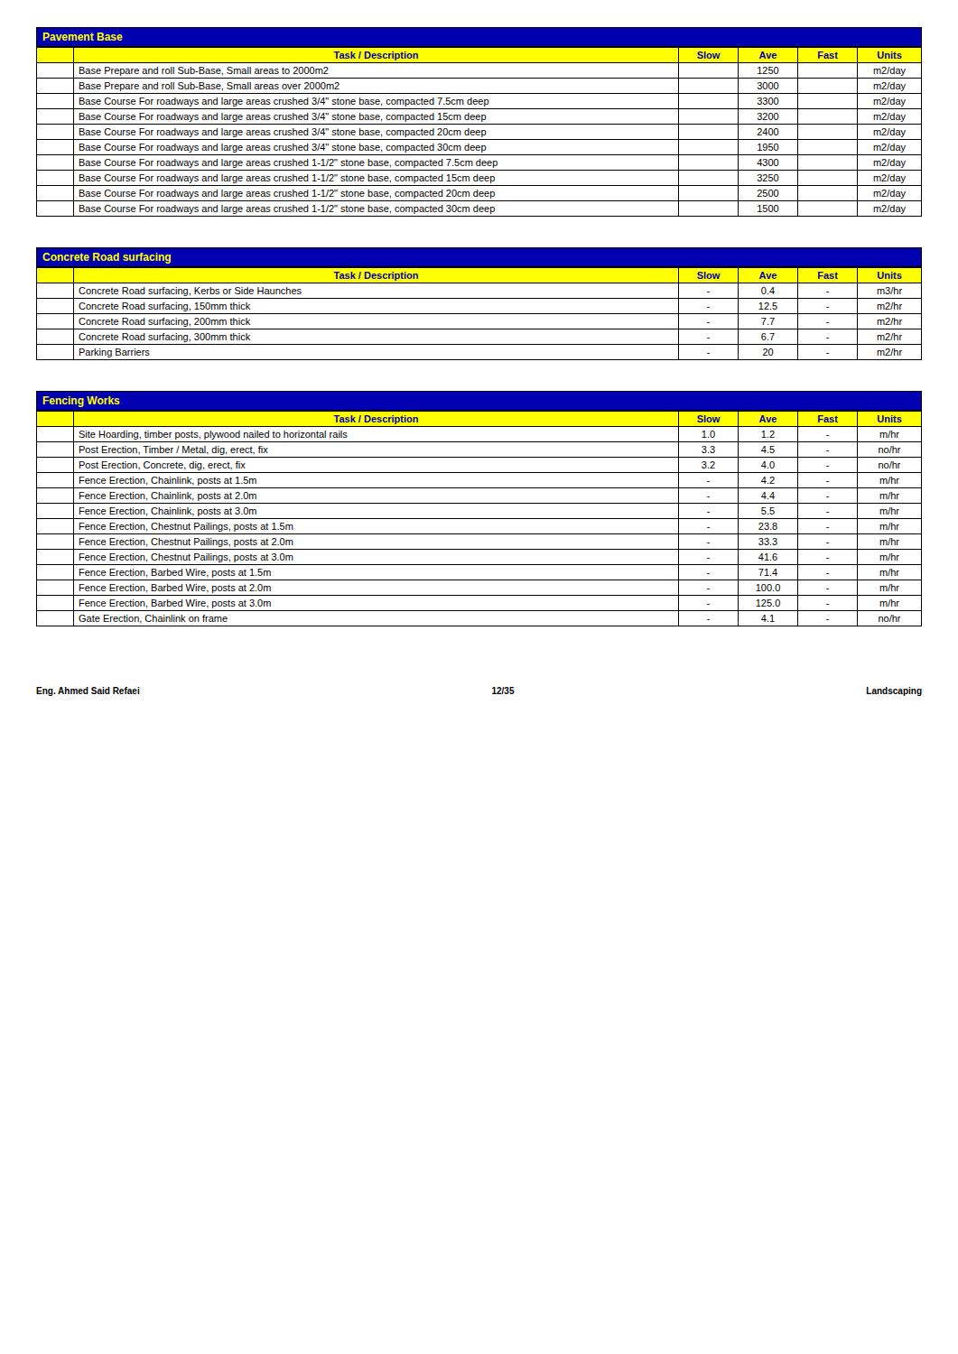Pavement Base
| | Task / Description | Slow | Ave | Fast | Units |
| --- | --- | --- | --- | --- | --- |
| | Base Prepare and roll Sub-Base, Small areas to 2000m2 | | 1250 | | m2/day |
| | Base Prepare and roll Sub-Base, Small areas over 2000m2 | | 3000 | | m2/day |
| | Base Course For roadways and large areas crushed 3/4" stone base, compacted 7.5cm deep | | 3300 | | m2/day |
| | Base Course For roadways and large areas crushed 3/4" stone base, compacted 15cm deep | | 3200 | | m2/day |
| | Base Course For roadways and large areas crushed 3/4" stone base, compacted 20cm deep | | 2400 | | m2/day |
| | Base Course For roadways and large areas crushed 3/4" stone base, compacted 30cm deep | | 1950 | | m2/day |
| | Base Course For roadways and large areas crushed 1-1/2" stone base, compacted 7.5cm deep | | 4300 | | m2/day |
| | Base Course For roadways and large areas crushed 1-1/2" stone base, compacted 15cm deep | | 3250 | | m2/day |
| | Base Course For roadways and large areas crushed 1-1/2" stone base, compacted 20cm deep | | 2500 | | m2/day |
| | Base Course For roadways and large areas crushed 1-1/2" stone base, compacted 30cm deep | | 1500 | | m2/day |
Concrete Road surfacing
| | Task / Description | Slow | Ave | Fast | Units |
| --- | --- | --- | --- | --- | --- |
| | Concrete Road surfacing, Kerbs or Side Haunches | - | 0.4 | - | m3/hr |
| | Concrete Road surfacing, 150mm thick | - | 12.5 | - | m2/hr |
| | Concrete Road surfacing, 200mm thick | - | 7.7 | - | m2/hr |
| | Concrete Road surfacing, 300mm thick | - | 6.7 | - | m2/hr |
| | Parking Barriers | - | 20 | - | m2/hr |
Fencing Works
| | Task / Description | Slow | Ave | Fast | Units |
| --- | --- | --- | --- | --- | --- |
| | Site Hoarding, timber posts, plywood nailed to horizontal rails | 1.0 | 1.2 | - | m/hr |
| | Post Erection, Timber / Metal, dig, erect, fix | 3.3 | 4.5 | - | no/hr |
| | Post Erection, Concrete, dig, erect, fix | 3.2 | 4.0 | - | no/hr |
| | Fence Erection, Chainlink, posts at 1.5m | - | 4.2 | - | m/hr |
| | Fence Erection, Chainlink, posts at 2.0m | - | 4.4 | - | m/hr |
| | Fence Erection, Chainlink, posts at 3.0m | - | 5.5 | - | m/hr |
| | Fence Erection, Chestnut Pailings, posts at 1.5m | - | 23.8 | - | m/hr |
| | Fence Erection, Chestnut Pailings, posts at 2.0m | - | 33.3 | - | m/hr |
| | Fence Erection, Chestnut Pailings, posts at 3.0m | - | 41.6 | - | m/hr |
| | Fence Erection, Barbed Wire, posts at 1.5m | - | 71.4 | - | m/hr |
| | Fence Erection, Barbed Wire, posts at 2.0m | - | 100.0 | - | m/hr |
| | Fence Erection, Barbed Wire, posts at 3.0m | - | 125.0 | - | m/hr |
| | Gate Erection, Chainlink on frame | - | 4.1 | - | no/hr |
Eng. Ahmed Said Refaei 12/35 Landscaping